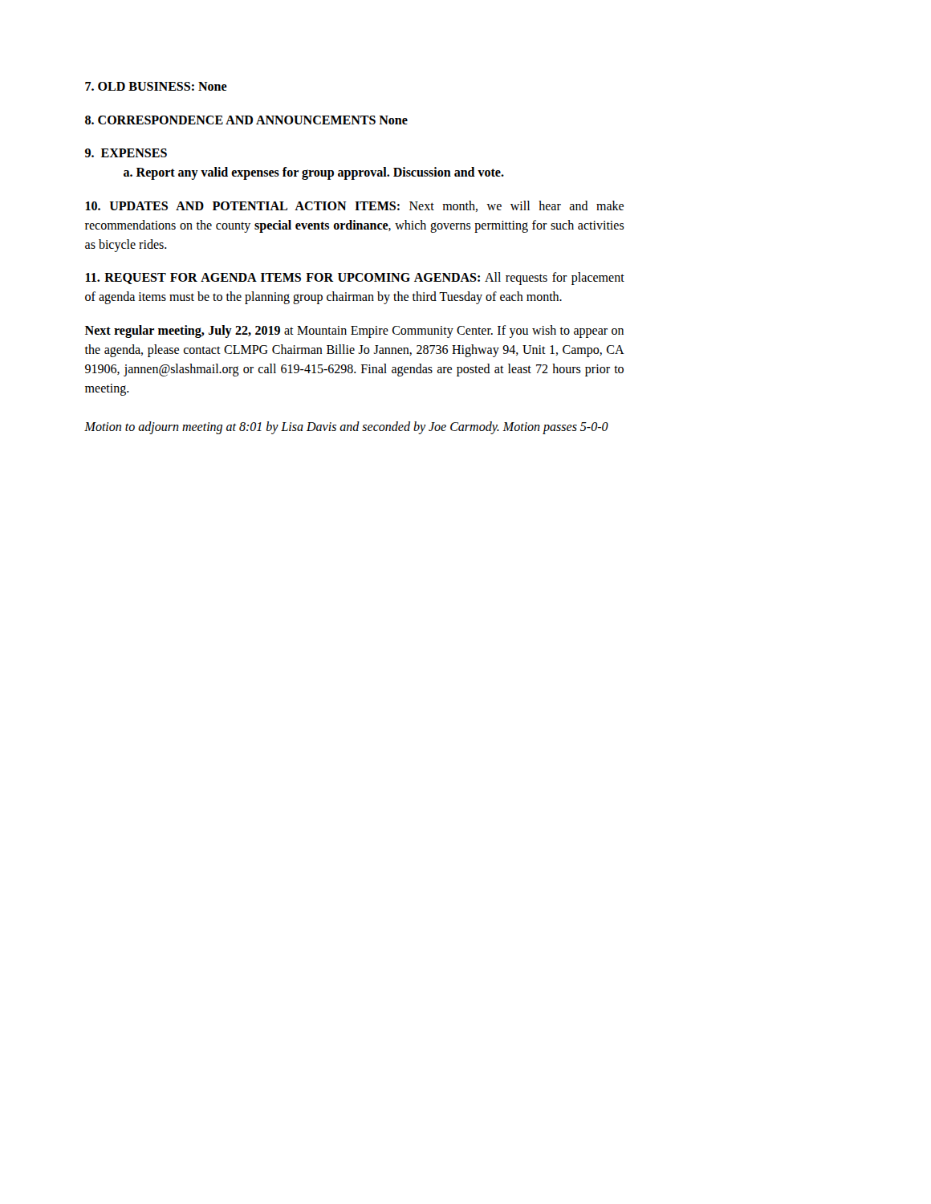7. OLD BUSINESS: None
8. CORRESPONDENCE AND ANNOUNCEMENTS None
9. EXPENSES
a. Report any valid expenses for group approval. Discussion and vote.
10. UPDATES AND POTENTIAL ACTION ITEMS: Next month, we will hear and make recommendations on the county special events ordinance, which governs permitting for such activities as bicycle rides.
11. REQUEST FOR AGENDA ITEMS FOR UPCOMING AGENDAS: All requests for placement of agenda items must be to the planning group chairman by the third Tuesday of each month.
Next regular meeting, July 22, 2019 at Mountain Empire Community Center. If you wish to appear on the agenda, please contact CLMPG Chairman Billie Jo Jannen, 28736 Highway 94, Unit 1, Campo, CA 91906, jannen@slashmail.org or call 619-415-6298. Final agendas are posted at least 72 hours prior to meeting.
Motion to adjourn meeting at 8:01 by Lisa Davis and seconded by Joe Carmody. Motion passes 5-0-0